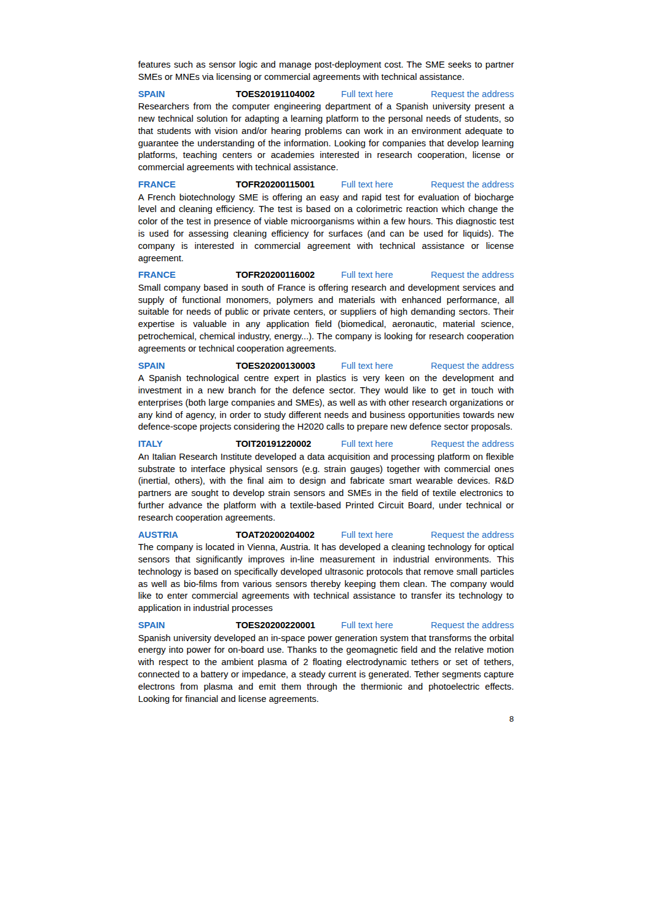features such as sensor logic and manage post-deployment cost. The SME seeks to partner SMEs or MNEs via licensing or commercial agreements with technical assistance.
SPAIN TOES20191104002 Full text here Request the address
Researchers from the computer engineering department of a Spanish university present a new technical solution for adapting a learning platform to the personal needs of students, so that students with vision and/or hearing problems can work in an environment adequate to guarantee the understanding of the information. Looking for companies that develop learning platforms, teaching centers or academies interested in research cooperation, license or commercial agreements with technical assistance.
FRANCE TOFR20200115001 Full text here Request the address
A French biotechnology SME is offering an easy and rapid test for evaluation of biocharge level and cleaning efficiency. The test is based on a colorimetric reaction which change the color of the test in presence of viable microorganisms within a few hours. This diagnostic test is used for assessing cleaning efficiency for surfaces (and can be used for liquids). The company is interested in commercial agreement with technical assistance or license agreement.
FRANCE TOFR20200116002 Full text here Request the address
Small company based in south of France is offering research and development services and supply of functional monomers, polymers and materials with enhanced performance, all suitable for needs of public or private centers, or suppliers of high demanding sectors. Their expertise is valuable in any application field (biomedical, aeronautic, material science, petrochemical, chemical industry, energy...). The company is looking for research cooperation agreements or technical cooperation agreements.
SPAIN TOES20200130003 Full text here Request the address
A Spanish technological centre expert in plastics is very keen on the development and investment in a new branch for the defence sector. They would like to get in touch with enterprises (both large companies and SMEs), as well as with other research organizations or any kind of agency, in order to study different needs and business opportunities towards new defence-scope projects considering the H2020 calls to prepare new defence sector proposals.
ITALY TOIT20191220002 Full text here Request the address
An Italian Research Institute developed a data acquisition and processing platform on flexible substrate to interface physical sensors (e.g. strain gauges) together with commercial ones (inertial, others), with the final aim to design and fabricate smart wearable devices. R&D partners are sought to develop strain sensors and SMEs in the field of textile electronics to further advance the platform with a textile-based Printed Circuit Board, under technical or research cooperation agreements.
AUSTRIA TOAT20200204002 Full text here Request the address
The company is located in Vienna, Austria. It has developed a cleaning technology for optical sensors that significantly improves in-line measurement in industrial environments. This technology is based on specifically developed ultrasonic protocols that remove small particles as well as bio-films from various sensors thereby keeping them clean. The company would like to enter commercial agreements with technical assistance to transfer its technology to application in industrial processes
SPAIN TOES20200220001 Full text here Request the address
Spanish university developed an in-space power generation system that transforms the orbital energy into power for on-board use. Thanks to the geomagnetic field and the relative motion with respect to the ambient plasma of 2 floating electrodynamic tethers or set of tethers, connected to a battery or impedance, a steady current is generated. Tether segments capture electrons from plasma and emit them through the thermionic and photoelectric effects. Looking for financial and license agreements.
8